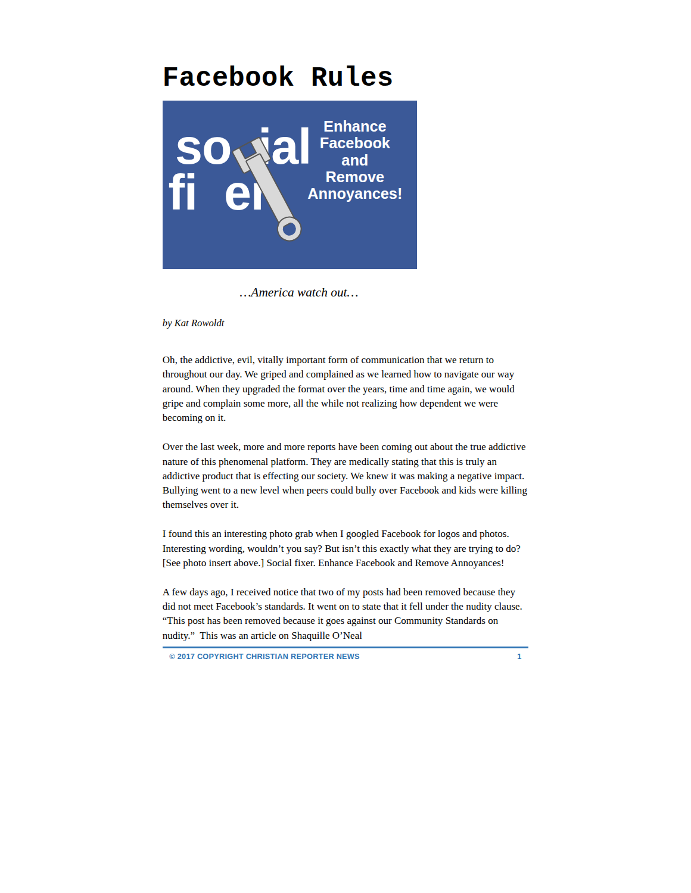Facebook Rules
social
fixer
Enhance
Facebook
and
Remove
Annoyances!
…America watch out…
by Kat Rowoldt
Oh, the addictive, evil, vitally important form of communication that we return to throughout our day. We griped and complained as we learned how to navigate our way around. When they upgraded the format over the years, time and time again, we would gripe and complain some more, all the while not realizing how dependent we were becoming on it.
Over the last week, more and more reports have been coming out about the true addictive nature of this phenomenal platform. They are medically stating that this is truly an addictive product that is effecting our society. We knew it was making a negative impact. Bullying went to a new level when peers could bully over Facebook and kids were killing themselves over it.
I found this an interesting photo grab when I googled Facebook for logos and photos. Interesting wording, wouldn’t you say? But isn’t this exactly what they are trying to do? [See photo insert above.] Social fixer. Enhance Facebook and Remove Annoyances!
A few days ago, I received notice that two of my posts had been removed because they did not meet Facebook’s standards. It went on to state that it fell under the nudity clause. “This post has been removed because it goes against our Community Standards on nudity.” This was an article on Shaquille O’Neal
© 2017 COPYRIGHT CHRISTIAN REPORTER NEWS 1